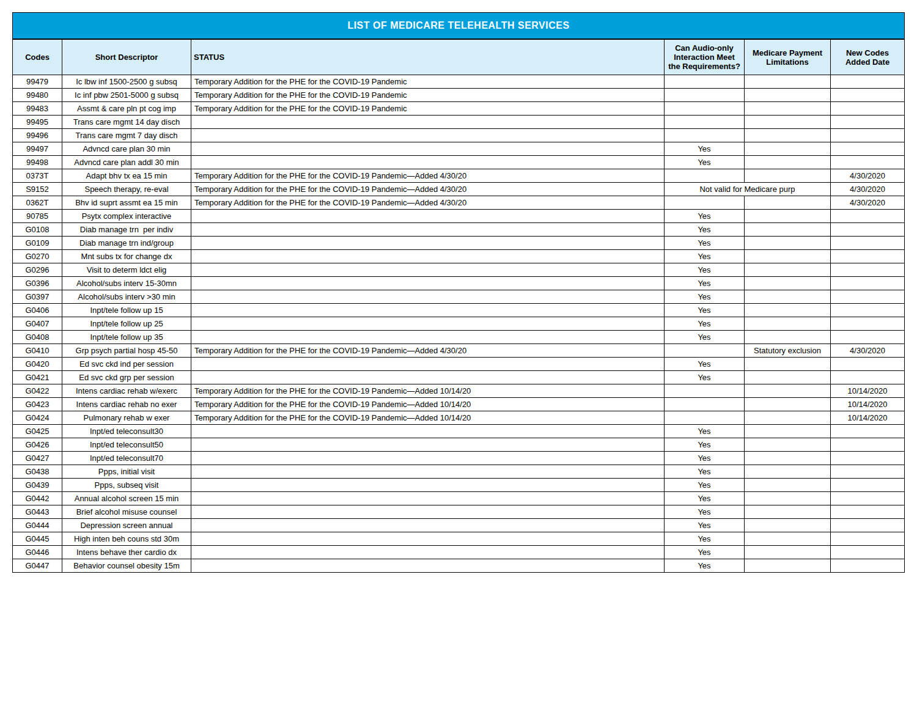LIST OF MEDICARE TELEHEALTH SERVICES
| Codes | Short Descriptor | STATUS | Can Audio-only Interaction Meet the Requirements? | Medicare Payment Limitations | New Codes Added Date |
| --- | --- | --- | --- | --- | --- |
| 99479 | Ic lbw inf 1500-2500 g subsq | Temporary Addition for the PHE for the COVID-19 Pandemic | | | |
| 99480 | Ic inf pbw 2501-5000 g subsq | Temporary Addition for the PHE for the COVID-19 Pandemic | | | |
| 99483 | Assmt & care pln pt cog imp | Temporary Addition for the PHE for the COVID-19 Pandemic | | | |
| 99495 | Trans care mgmt 14 day disch | | | | |
| 99496 | Trans care mgmt 7 day disch | | | | |
| 99497 | Advncd care plan 30 min | | Yes | | |
| 99498 | Advncd care plan addl 30 min | | Yes | | |
| 0373T | Adapt bhv tx ea 15 min | Temporary Addition for the PHE for the COVID-19 Pandemic—Added 4/30/20 | | | 4/30/2020 |
| S9152 | Speech therapy, re-eval | Temporary Addition for the PHE for the COVID-19 Pandemic—Added 4/30/20 | Not valid for Medicare purp | 4/30/2020 |
| 0362T | Bhv id suprt assmt ea 15 min | Temporary Addition for the PHE for the COVID-19 Pandemic—Added 4/30/20 | | | 4/30/2020 |
| 90785 | Psytx complex interactive | | Yes | | |
| G0108 | Diab manage trn per indiv | | Yes | | |
| G0109 | Diab manage trn ind/group | | Yes | | |
| G0270 | Mnt subs tx for change dx | | Yes | | |
| G0296 | Visit to determ ldct elig | | Yes | | |
| G0396 | Alcohol/subs interv 15-30mn | | Yes | | |
| G0397 | Alcohol/subs interv >30 min | | Yes | | |
| G0406 | Inpt/tele follow up 15 | | Yes | | |
| G0407 | Inpt/tele follow up 25 | | Yes | | |
| G0408 | Inpt/tele follow up 35 | | Yes | | |
| G0410 | Grp psych partial hosp 45-50 | Temporary Addition for the PHE for the COVID-19 Pandemic—Added 4/30/20 | | Statutory exclusion | 4/30/2020 |
| G0420 | Ed svc ckd ind per session | | Yes | | |
| G0421 | Ed svc ckd grp per session | | Yes | | |
| G0422 | Intens cardiac rehab w/exerc | Temporary Addition for the PHE for the COVID-19 Pandemic—Added 10/14/20 | | | 10/14/2020 |
| G0423 | Intens cardiac rehab no exer | Temporary Addition for the PHE for the COVID-19 Pandemic—Added 10/14/20 | | | 10/14/2020 |
| G0424 | Pulmonary rehab w exer | Temporary Addition for the PHE for the COVID-19 Pandemic—Added 10/14/20 | | | 10/14/2020 |
| G0425 | Inpt/ed teleconsult30 | | Yes | | |
| G0426 | Inpt/ed teleconsult50 | | Yes | | |
| G0427 | Inpt/ed teleconsult70 | | Yes | | |
| G0438 | Ppps, initial visit | | Yes | | |
| G0439 | Ppps, subseq visit | | Yes | | |
| G0442 | Annual alcohol screen 15 min | | Yes | | |
| G0443 | Brief alcohol misuse counsel | | Yes | | |
| G0444 | Depression screen annual | | Yes | | |
| G0445 | High inten beh couns std 30m | | Yes | | |
| G0446 | Intens behave ther cardio dx | | Yes | | |
| G0447 | Behavior counsel obesity 15m | | Yes | | |